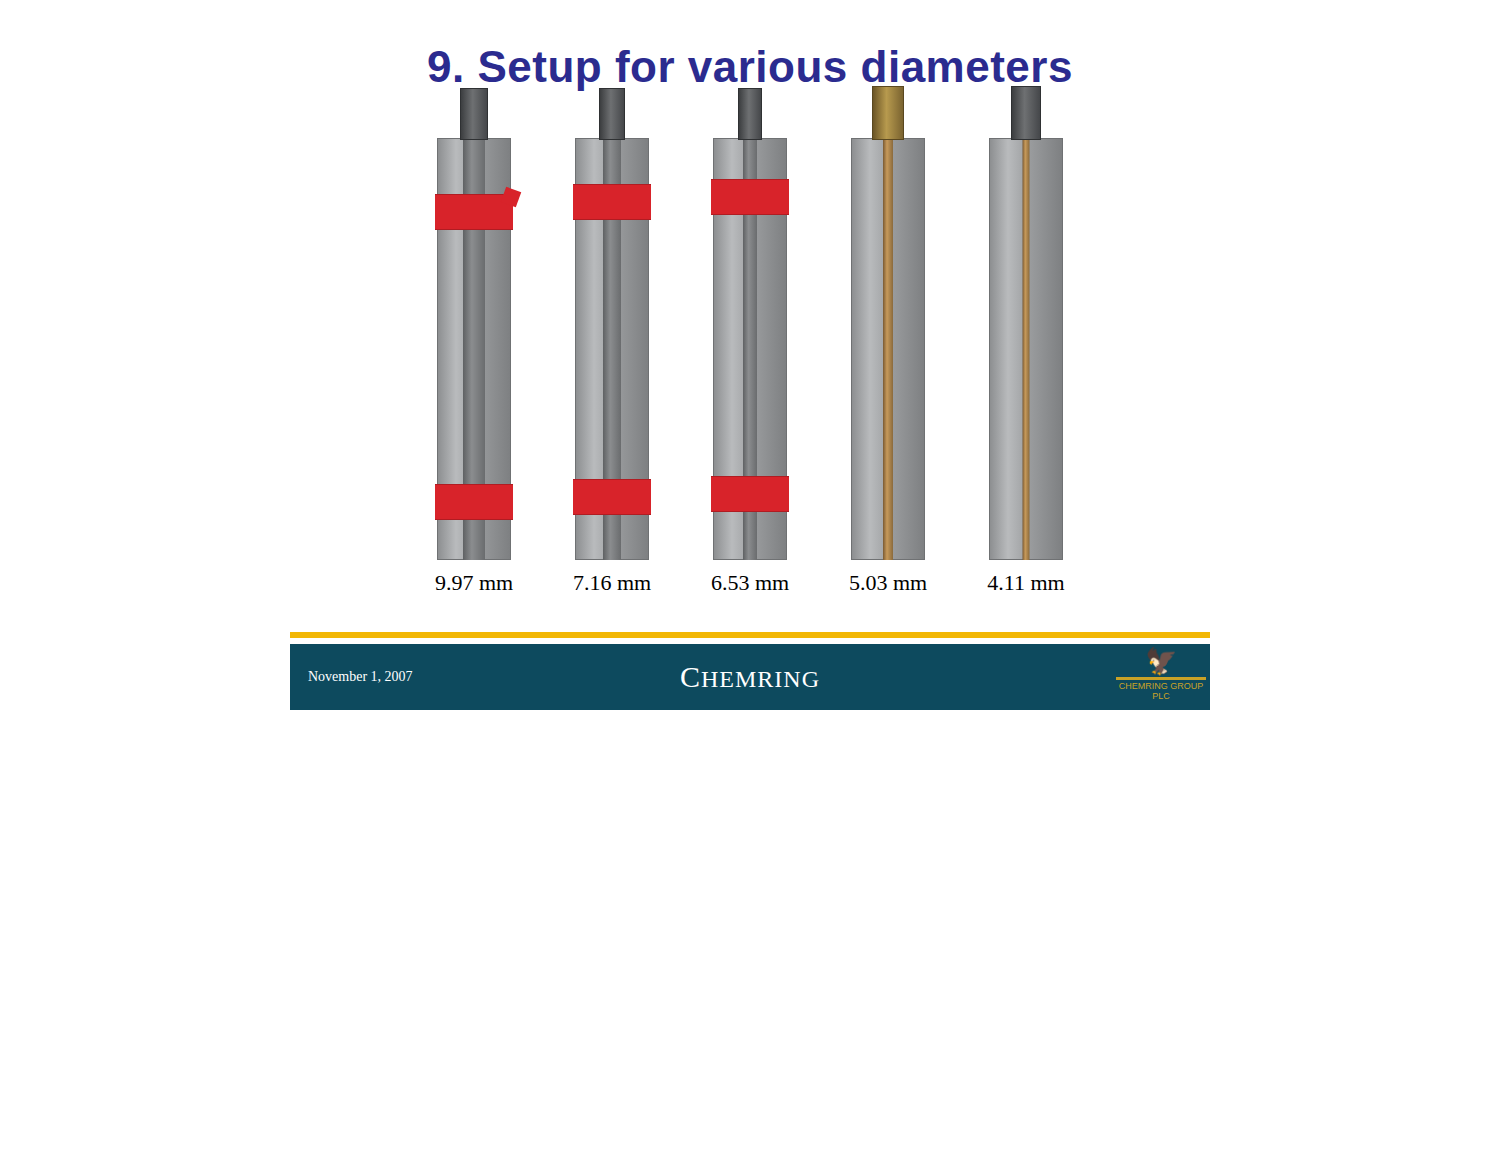9. Setup for various diameters
9.97 mm
7.16 mm
6.53 mm
5.03 mm
4.11 mm
November 1, 2007
CHEMRING
🦅
CHEMRING GROUP PLC